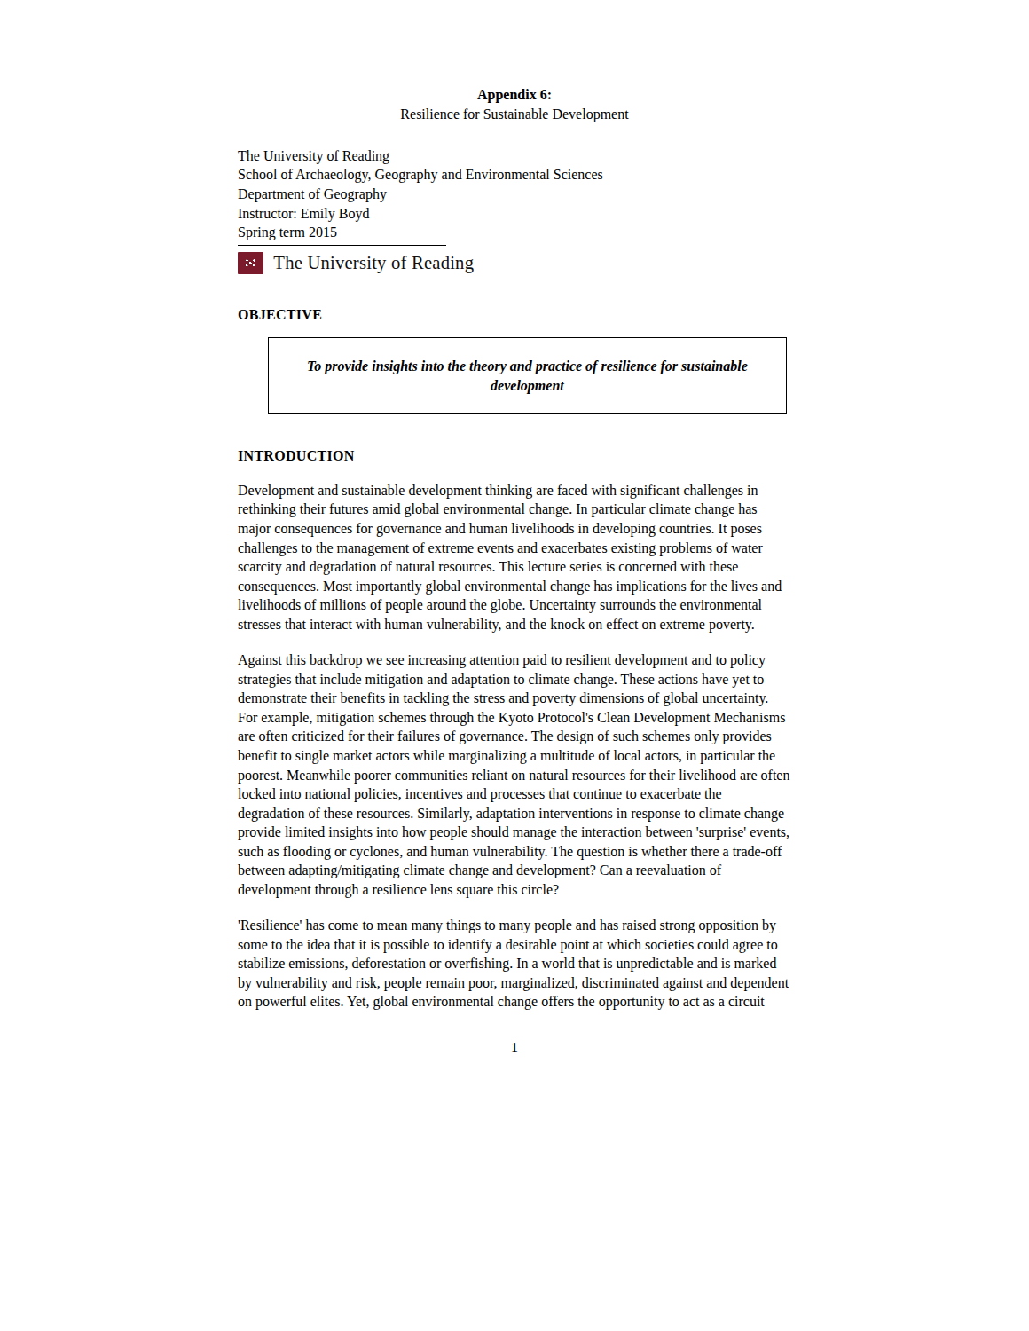Appendix 6:
Resilience for Sustainable Development
The University of Reading
School of Archaeology, Geography and Environmental Sciences
Department of Geography
Instructor: Emily Boyd
Spring term 2015
The University of Reading
OBJECTIVE
To provide insights into the theory and practice of resilience for sustainable development
INTRODUCTION
Development and sustainable development thinking are faced with significant challenges in rethinking their futures amid global environmental change. In particular climate change has major consequences for governance and human livelihoods in developing countries. It poses challenges to the management of extreme events and exacerbates existing problems of water scarcity and degradation of natural resources. This lecture series is concerned with these consequences. Most importantly global environmental change has implications for the lives and livelihoods of millions of people around the globe. Uncertainty surrounds the environmental stresses that interact with human vulnerability, and the knock on effect on extreme poverty.
Against this backdrop we see increasing attention paid to resilient development and to policy strategies that include mitigation and adaptation to climate change. These actions have yet to demonstrate their benefits in tackling the stress and poverty dimensions of global uncertainty. For example, mitigation schemes through the Kyoto Protocol's Clean Development Mechanisms are often criticized for their failures of governance. The design of such schemes only provides benefit to single market actors while marginalizing a multitude of local actors, in particular the poorest. Meanwhile poorer communities reliant on natural resources for their livelihood are often locked into national policies, incentives and processes that continue to exacerbate the degradation of these resources. Similarly, adaptation interventions in response to climate change provide limited insights into how people should manage the interaction between 'surprise' events, such as flooding or cyclones, and human vulnerability. The question is whether there a trade-off between adapting/mitigating climate change and development? Can a reevaluation of development through a resilience lens square this circle?
'Resilience' has come to mean many things to many people and has raised strong opposition by some to the idea that it is possible to identify a desirable point at which societies could agree to stabilize emissions, deforestation or overfishing. In a world that is unpredictable and is marked by vulnerability and risk, people remain poor, marginalized, discriminated against and dependent on powerful elites. Yet, global environmental change offers the opportunity to act as a circuit
1